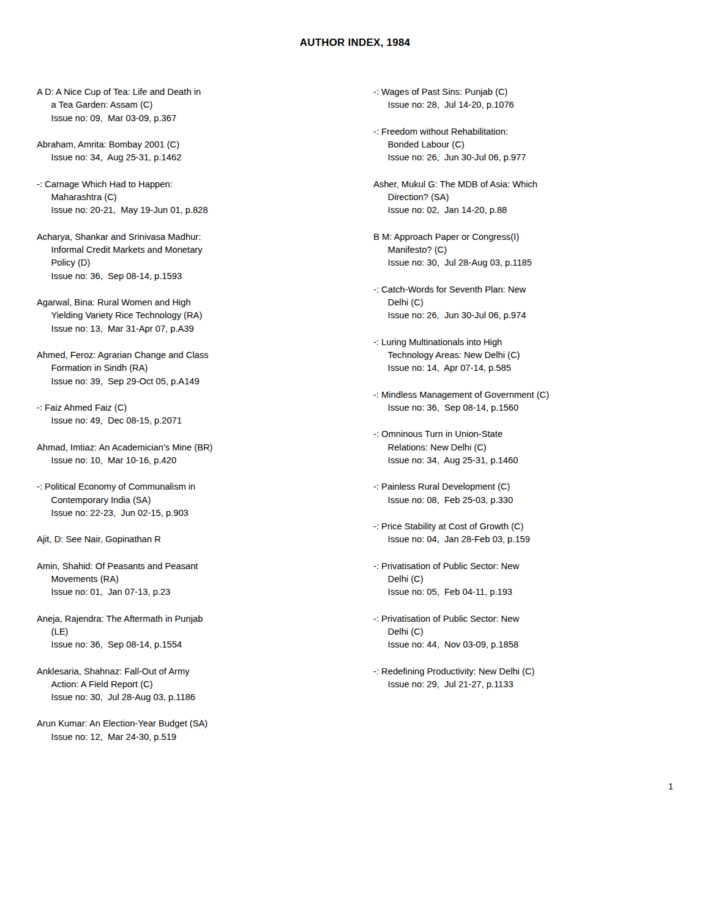AUTHOR INDEX, 1984
A D: A Nice Cup of Tea: Life and Death in a Tea Garden: Assam (C) Issue no: 09, Mar 03-09, p.367
Abraham, Amrita: Bombay 2001 (C) Issue no: 34, Aug 25-31, p.1462
-: Carnage Which Had to Happen: Maharashtra (C) Issue no: 20-21, May 19-Jun 01, p.828
Acharya, Shankar and Srinivasa Madhur: Informal Credit Markets and Monetary Policy (D) Issue no: 36, Sep 08-14, p.1593
Agarwal, Bina: Rural Women and High Yielding Variety Rice Technology (RA) Issue no: 13, Mar 31-Apr 07, p.A39
Ahmed, Feroz: Agrarian Change and Class Formation in Sindh (RA) Issue no: 39, Sep 29-Oct 05, p.A149
-: Faiz Ahmed Faiz (C) Issue no: 49, Dec 08-15, p.2071
Ahmad, Imtiaz: An Academician's Mine (BR) Issue no: 10, Mar 10-16, p.420
-: Political Economy of Communalism in Contemporary India (SA) Issue no: 22-23, Jun 02-15, p.903
Ajit, D: See Nair, Gopinathan R
Amin, Shahid: Of Peasants and Peasant Movements (RA) Issue no: 01, Jan 07-13, p.23
Aneja, Rajendra: The Aftermath in Punjab (LE) Issue no: 36, Sep 08-14, p.1554
Anklesaria, Shahnaz: Fall-Out of Army Action: A Field Report (C) Issue no: 30, Jul 28-Aug 03, p.1186
Arun Kumar: An Election-Year Budget (SA) Issue no: 12, Mar 24-30, p.519
-: Wages of Past Sins: Punjab (C) Issue no: 28, Jul 14-20, p.1076
-: Freedom without Rehabilitation: Bonded Labour (C) Issue no: 26, Jun 30-Jul 06, p.977
Asher, Mukul G: The MDB of Asia: Which Direction? (SA) Issue no: 02, Jan 14-20, p.88
B M: Approach Paper or Congress(I) Manifesto? (C) Issue no: 30, Jul 28-Aug 03, p.1185
-: Catch-Words for Seventh Plan: New Delhi (C) Issue no: 26, Jun 30-Jul 06, p.974
-: Luring Multinationals into High Technology Areas: New Delhi (C) Issue no: 14, Apr 07-14, p.585
-: Mindless Management of Government (C) Issue no: 36, Sep 08-14, p.1560
-: Omninous Turn in Union-State Relations: New Delhi (C) Issue no: 34, Aug 25-31, p.1460
-: Painless Rural Development (C) Issue no: 08, Feb 25-03, p.330
-: Price Stability at Cost of Growth (C) Issue no: 04, Jan 28-Feb 03, p.159
-: Privatisation of Public Sector: New Delhi (C) Issue no: 05, Feb 04-11, p.193
-: Privatisation of Public Sector: New Delhi (C) Issue no: 44, Nov 03-09, p.1858
-: Redefining Productivity: New Delhi (C) Issue no: 29, Jul 21-27, p.1133
1